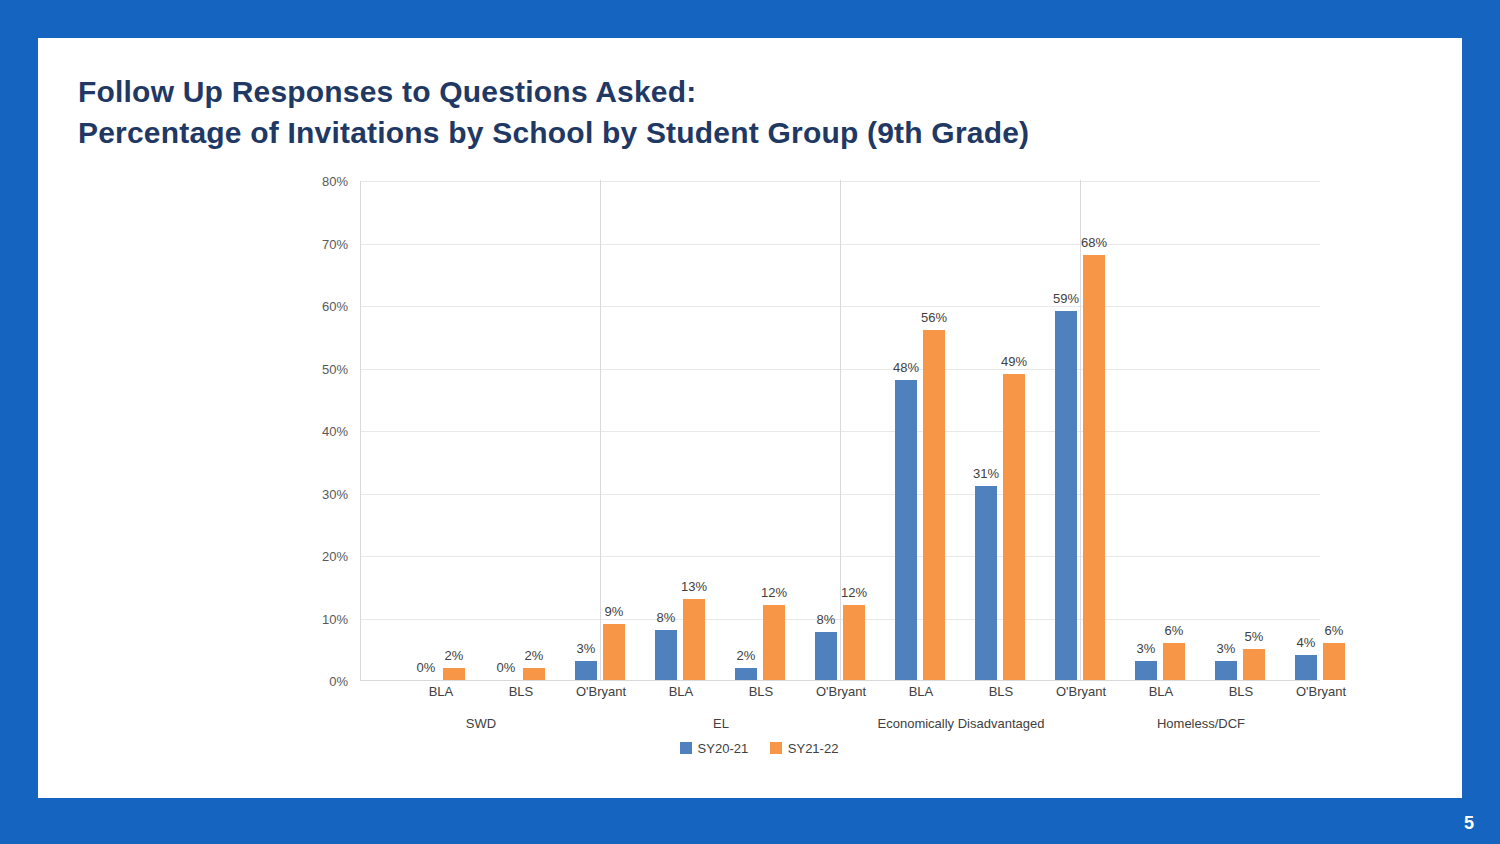Follow Up Responses to Questions Asked:
Percentage of Invitations by School by Student Group (9th Grade)
80%
70%
60%
50%
40%
30%
20%
10%
0%
0%
2%
BLA
0%
2%
BLS
3%
9%
O'Bryant
SWD
8%
13%
BLA
2%
12%
BLS
8%
12%
O'Bryant
EL
48%
56%
BLA
31%
49%
BLS
59%
68%
O'Bryant
Economically Disadvantaged
3%
6%
BLA
3%
5%
BLS
4%
6%
O'Bryant
Homeless/DCF
SY20-21 SY21-22
5